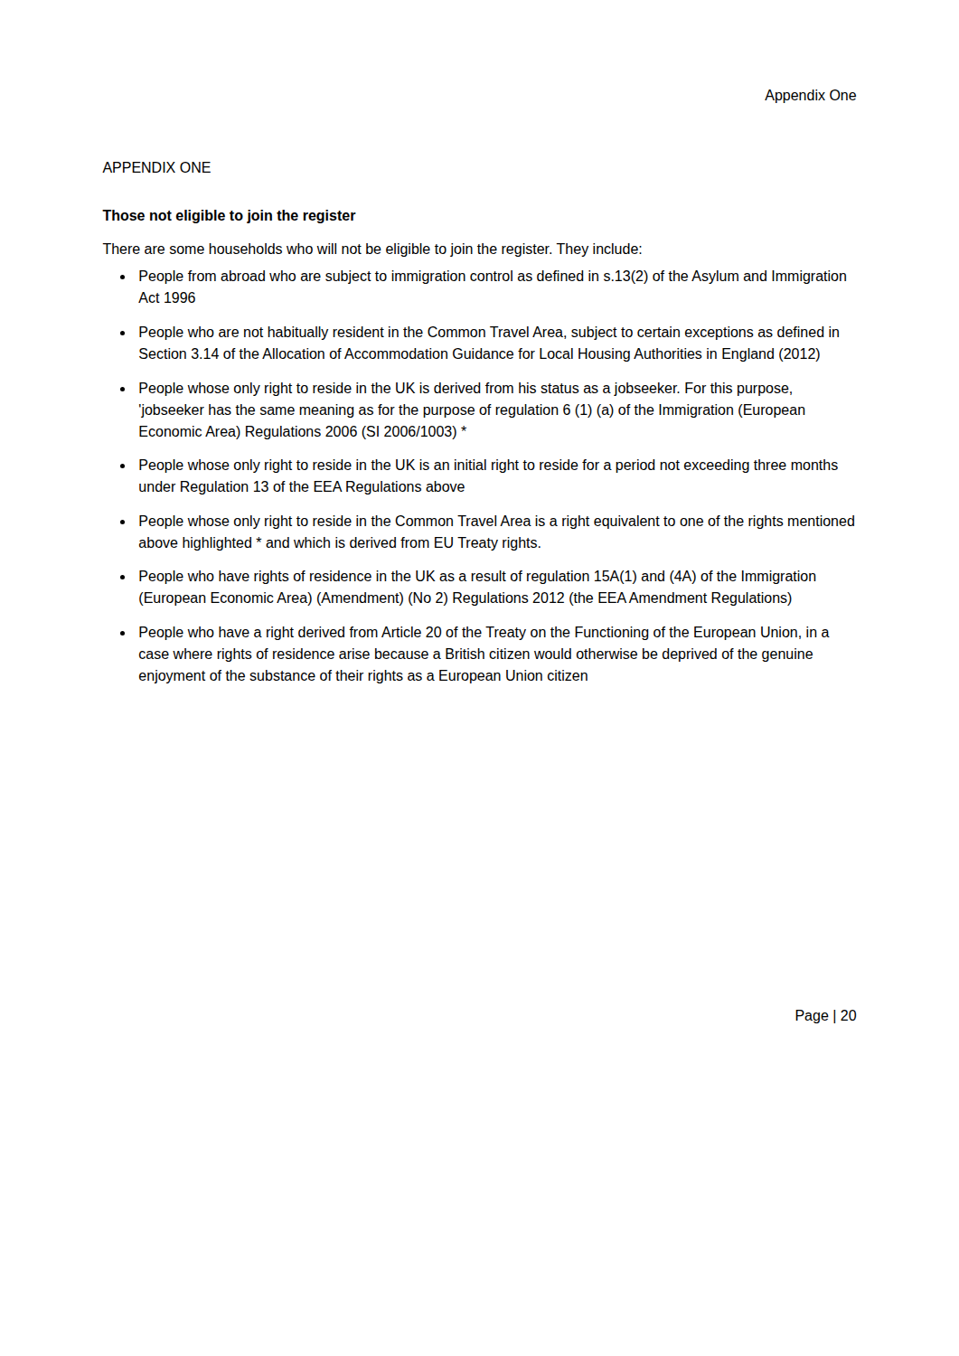Appendix One
APPENDIX ONE
Those not eligible to join the register
There are some households who will not be eligible to join the register. They include:
People from abroad who are subject to immigration control as defined in s.13(2) of the Asylum and Immigration Act 1996
People who are not habitually resident in the Common Travel Area, subject to certain exceptions as defined in Section 3.14 of the Allocation of Accommodation Guidance for Local Housing Authorities in England (2012)
People whose only right to reside in the UK is derived from his status as a jobseeker. For this purpose, 'jobseeker has the same meaning as for the purpose of regulation 6 (1) (a) of the Immigration (European Economic Area) Regulations 2006 (SI 2006/1003) *
People whose only right to reside in the UK is an initial right to reside for a period not exceeding three months under Regulation 13 of the EEA Regulations above
People whose only right to reside in the Common Travel Area is a right equivalent to one of the rights mentioned above highlighted * and which is derived from EU Treaty rights.
People who have rights of residence in the UK as a result of regulation 15A(1) and (4A) of the Immigration (European Economic Area) (Amendment) (No 2) Regulations 2012 (the EEA Amendment Regulations)
People who have a right derived from Article 20 of the Treaty on the Functioning of the European Union, in a case where rights of residence arise because a British citizen would otherwise be deprived of the genuine enjoyment of the substance of their rights as a European Union citizen
Page | 20